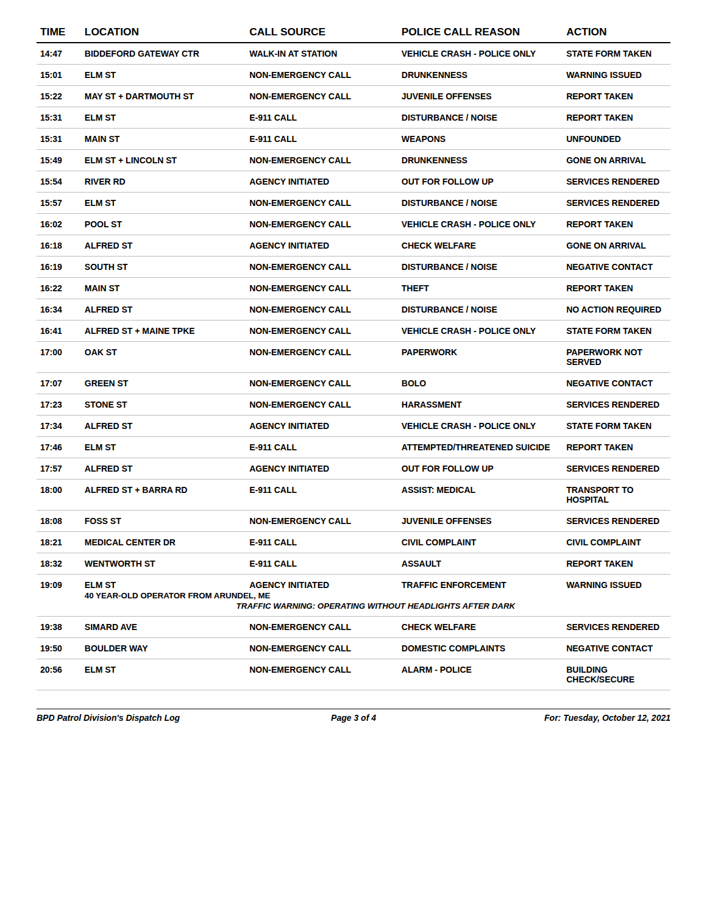| TIME | LOCATION | CALL SOURCE | POLICE CALL REASON | ACTION |
| --- | --- | --- | --- | --- |
| 14:47 | BIDDEFORD GATEWAY CTR | WALK-IN AT STATION | VEHICLE CRASH - POLICE ONLY | STATE FORM TAKEN |
| 15:01 | ELM ST | NON-EMERGENCY CALL | DRUNKENNESS | WARNING ISSUED |
| 15:22 | MAY ST + DARTMOUTH ST | NON-EMERGENCY CALL | JUVENILE OFFENSES | REPORT TAKEN |
| 15:31 | ELM ST | E-911 CALL | DISTURBANCE / NOISE | REPORT TAKEN |
| 15:31 | MAIN ST | E-911 CALL | WEAPONS | UNFOUNDED |
| 15:49 | ELM ST + LINCOLN ST | NON-EMERGENCY CALL | DRUNKENNESS | GONE ON ARRIVAL |
| 15:54 | RIVER RD | AGENCY INITIATED | OUT FOR FOLLOW UP | SERVICES RENDERED |
| 15:57 | ELM ST | NON-EMERGENCY CALL | DISTURBANCE / NOISE | SERVICES RENDERED |
| 16:02 | POOL ST | NON-EMERGENCY CALL | VEHICLE CRASH - POLICE ONLY | REPORT TAKEN |
| 16:18 | ALFRED ST | AGENCY INITIATED | CHECK WELFARE | GONE ON ARRIVAL |
| 16:19 | SOUTH ST | NON-EMERGENCY CALL | DISTURBANCE / NOISE | NEGATIVE CONTACT |
| 16:22 | MAIN ST | NON-EMERGENCY CALL | THEFT | REPORT TAKEN |
| 16:34 | ALFRED ST | NON-EMERGENCY CALL | DISTURBANCE / NOISE | NO ACTION REQUIRED |
| 16:41 | ALFRED ST + MAINE TPKE | NON-EMERGENCY CALL | VEHICLE CRASH - POLICE ONLY | STATE FORM TAKEN |
| 17:00 | OAK ST | NON-EMERGENCY CALL | PAPERWORK | PAPERWORK NOT SERVED |
| 17:07 | GREEN ST | NON-EMERGENCY CALL | BOLO | NEGATIVE CONTACT |
| 17:23 | STONE ST | NON-EMERGENCY CALL | HARASSMENT | SERVICES RENDERED |
| 17:34 | ALFRED ST | AGENCY INITIATED | VEHICLE CRASH - POLICE ONLY | STATE FORM TAKEN |
| 17:46 | ELM ST | E-911 CALL | ATTEMPTED/THREATENED SUICIDE | REPORT TAKEN |
| 17:57 | ALFRED ST | AGENCY INITIATED | OUT FOR FOLLOW UP | SERVICES RENDERED |
| 18:00 | ALFRED ST + BARRA RD | E-911 CALL | ASSIST: MEDICAL | TRANSPORT TO HOSPITAL |
| 18:08 | FOSS ST | NON-EMERGENCY CALL | JUVENILE OFFENSES | SERVICES RENDERED |
| 18:21 | MEDICAL CENTER DR | E-911 CALL | CIVIL COMPLAINT | CIVIL COMPLAINT |
| 18:32 | WENTWORTH ST | E-911 CALL | ASSAULT | REPORT TAKEN |
| 19:09 | ELM ST | AGENCY INITIATED | TRAFFIC ENFORCEMENT | WARNING ISSUED |
| | 40 YEAR-OLD OPERATOR FROM ARUNDEL, ME |
| | TRAFFIC WARNING: OPERATING WITHOUT HEADLIGHTS AFTER DARK |
| 19:38 | SIMARD AVE | NON-EMERGENCY CALL | CHECK WELFARE | SERVICES RENDERED |
| 19:50 | BOULDER WAY | NON-EMERGENCY CALL | DOMESTIC COMPLAINTS | NEGATIVE CONTACT |
| 20:56 | ELM ST | NON-EMERGENCY CALL | ALARM - POLICE | BUILDING CHECK/SECURE |
BPD Patrol Division's Dispatch Log
Page 3 of 4
For: Tuesday, October 12, 2021